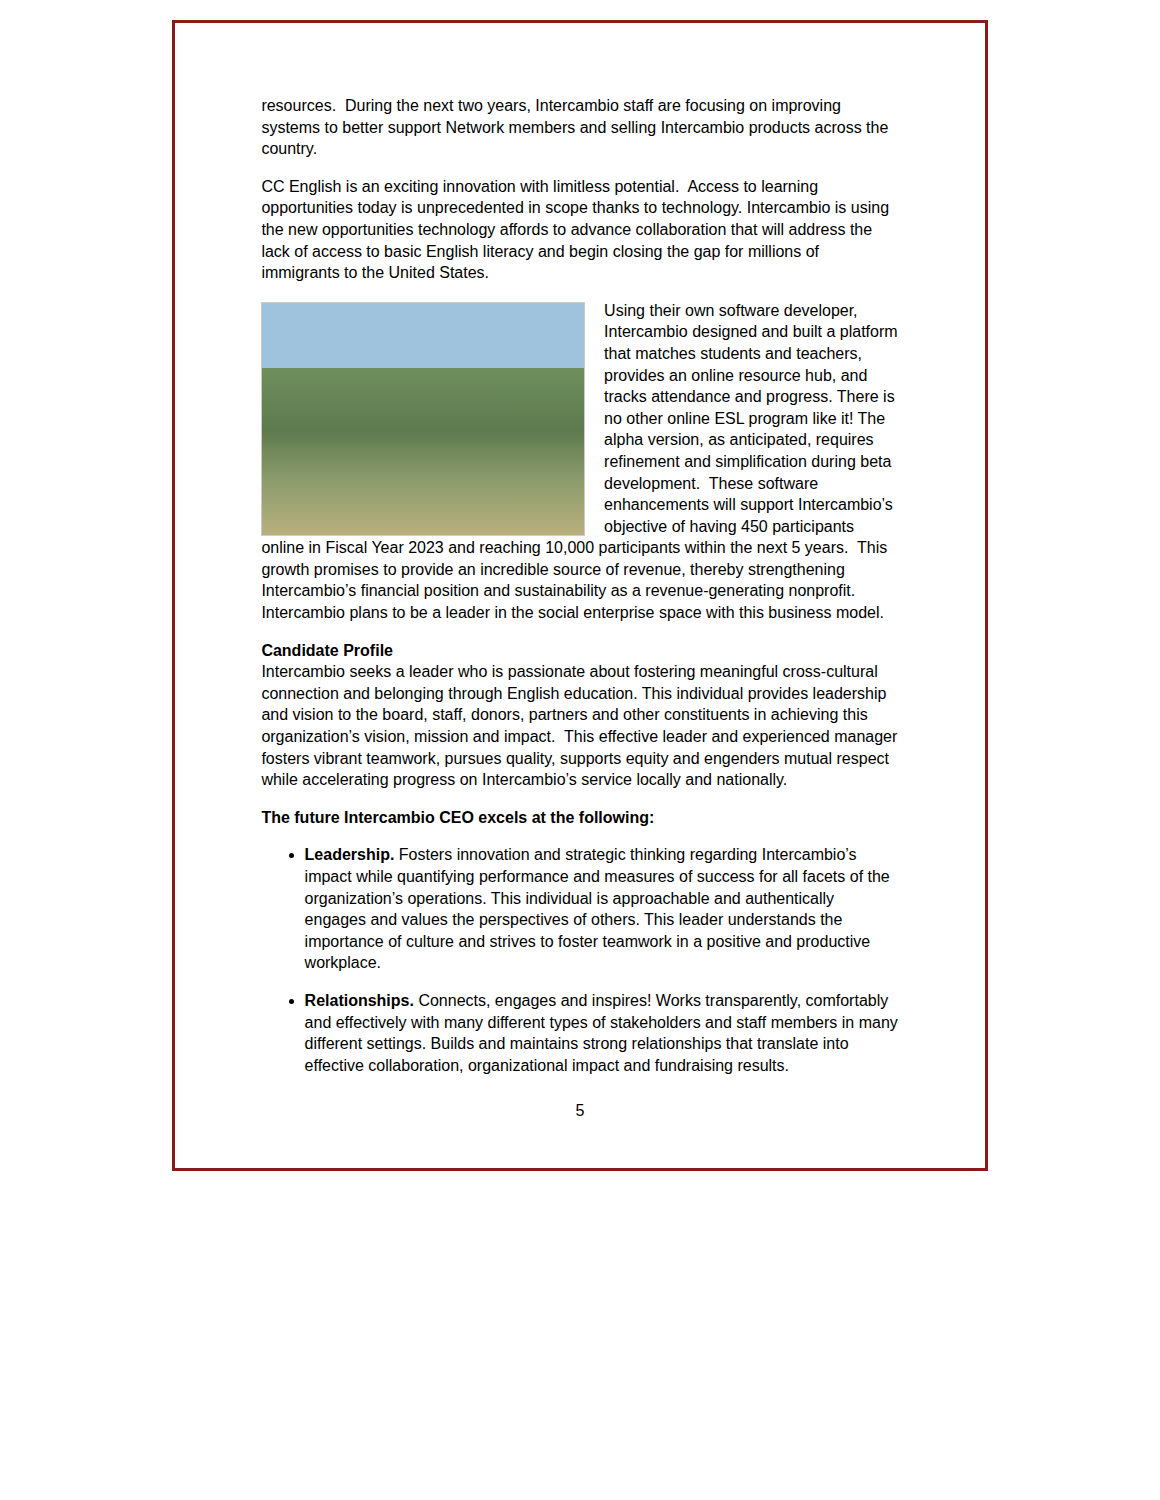resources. During the next two years, Intercambio staff are focusing on improving systems to better support Network members and selling Intercambio products across the country.
CC English is an exciting innovation with limitless potential. Access to learning opportunities today is unprecedented in scope thanks to technology. Intercambio is using the new opportunities technology affords to advance collaboration that will address the lack of access to basic English literacy and begin closing the gap for millions of immigrants to the United States.
Using their own software developer, Intercambio designed and built a platform that matches students and teachers, provides an online resource hub, and tracks attendance and progress. There is no other online ESL program like it! The alpha version, as anticipated, requires refinement and simplification during beta development. These software enhancements will support Intercambio’s objective of having 450 participants online in Fiscal Year 2023 and reaching 10,000 participants within the next 5 years. This growth promises to provide an incredible source of revenue, thereby strengthening Intercambio’s financial position and sustainability as a revenue-generating nonprofit. Intercambio plans to be a leader in the social enterprise space with this business model.
Candidate Profile
Intercambio seeks a leader who is passionate about fostering meaningful cross-cultural connection and belonging through English education. This individual provides leadership and vision to the board, staff, donors, partners and other constituents in achieving this organization’s vision, mission and impact. This effective leader and experienced manager fosters vibrant teamwork, pursues quality, supports equity and engenders mutual respect while accelerating progress on Intercambio’s service locally and nationally.
The future Intercambio CEO excels at the following:
Leadership. Fosters innovation and strategic thinking regarding Intercambio’s impact while quantifying performance and measures of success for all facets of the organization’s operations. This individual is approachable and authentically engages and values the perspectives of others. This leader understands the importance of culture and strives to foster teamwork in a positive and productive workplace.
Relationships. Connects, engages and inspires! Works transparently, comfortably and effectively with many different types of stakeholders and staff members in many different settings. Builds and maintains strong relationships that translate into effective collaboration, organizational impact and fundraising results.
5